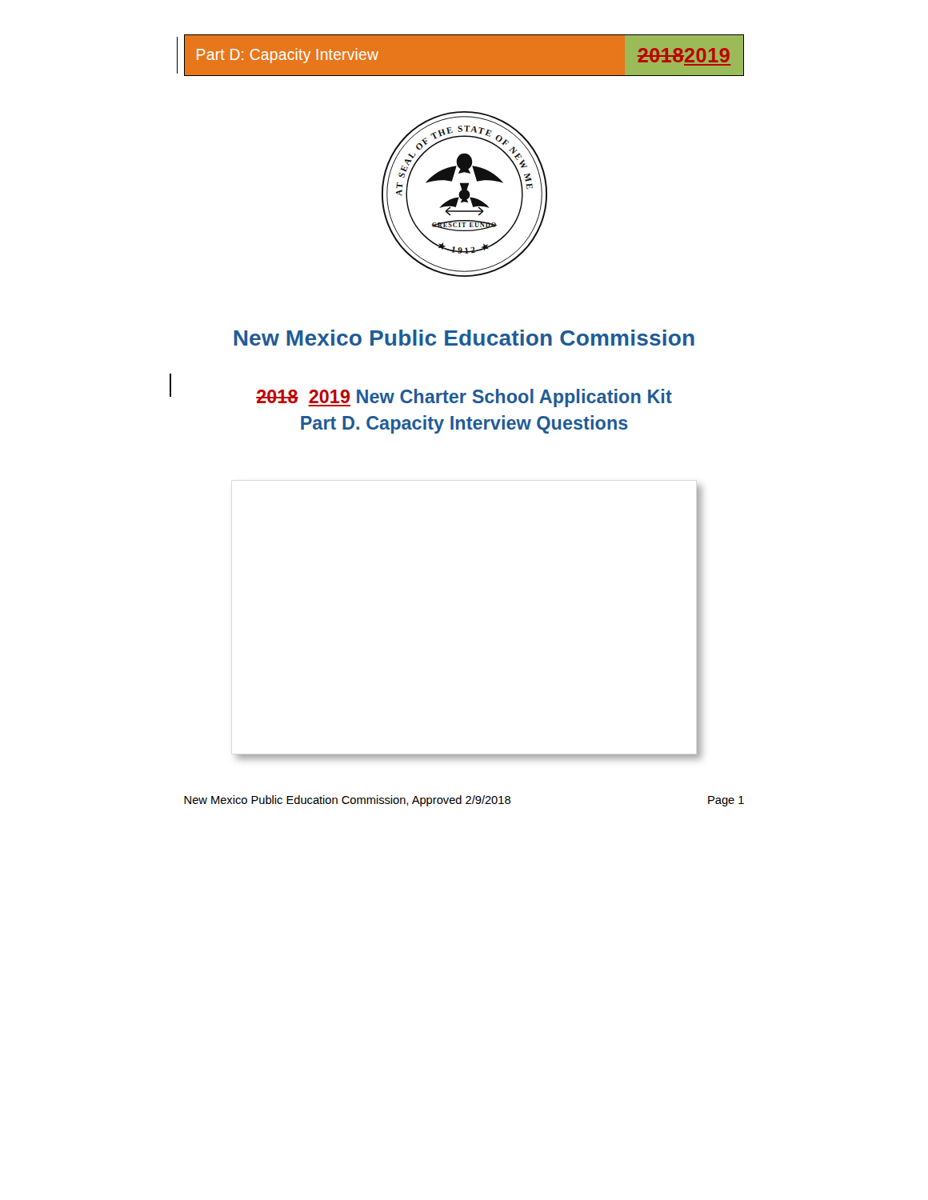Part D: Capacity Interview
20182019
GREAT SEAL OF THE STATE OF NEW MEXICO ★ 1912 ★ CRESCIT EUNDO
New Mexico Public Education Commission
2018 2019 New Charter School Application Kit
Part D. Capacity Interview Questions
New Mexico Public Education Commission, Approved 2/9/2018
Page 1